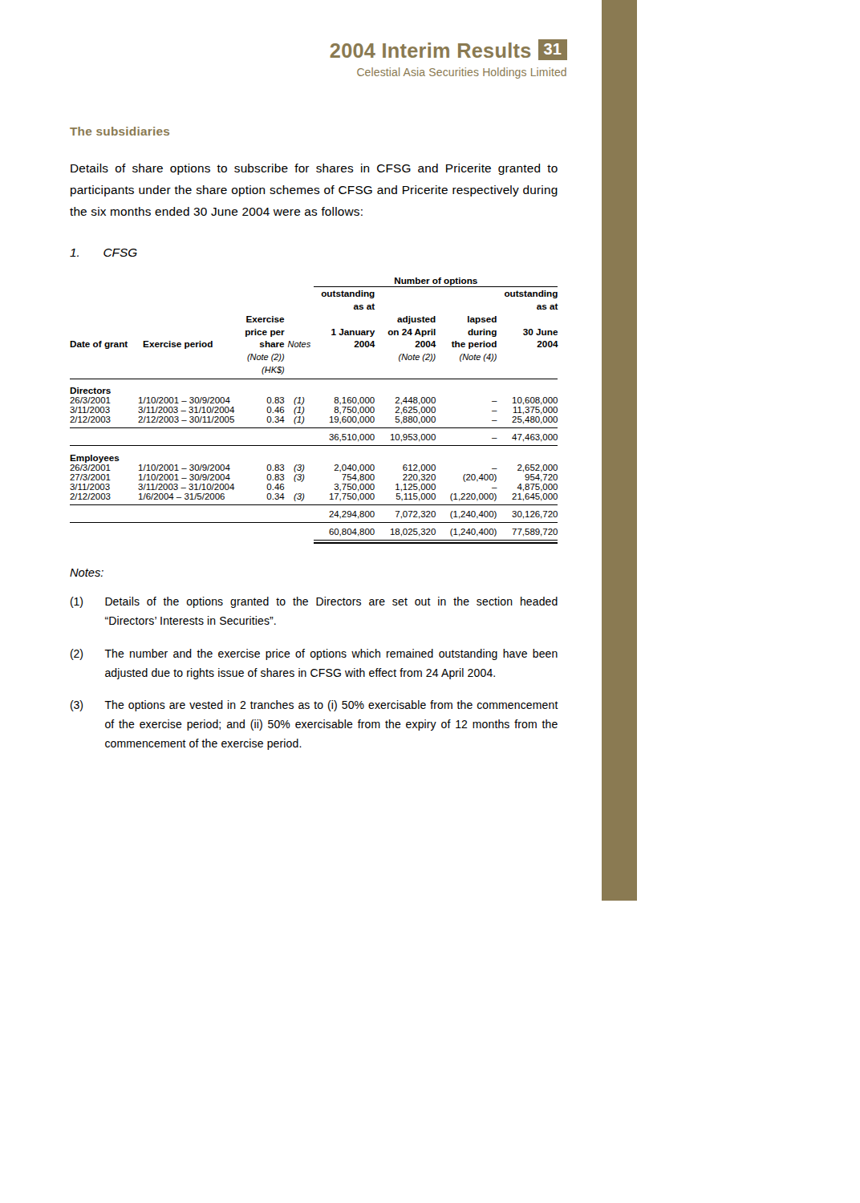2004 Interim Results 31
Celestial Asia Securities Holdings Limited
The subsidiaries
Details of share options to subscribe for shares in CFSG and Pricerite granted to participants under the share option schemes of CFSG and Pricerite respectively during the six months ended 30 June 2004 were as follows:
1. CFSG
| | Number of options |
| | | | | outstanding as at | | | outstanding as at |
| | | Exercise price per | | 1 January | adjusted on 24 April | lapsed during | 30 June |
| Date of grant | Exercise period | share | Notes | 2004 | 2004 | the period | 2004 |
| | | (Note (2)) | | | (Note (2)) | (Note (4)) | |
| | | (HK$) | | | | | |
| Directors |
| 26/3/2001 | 1/10/2001 – 30/9/2004 | 0.83 | (1) | 8,160,000 | 2,448,000 | – | 10,608,000 |
| 3/11/2003 | 3/11/2003 – 31/10/2004 | 0.46 | (1) | 8,750,000 | 2,625,000 | – | 11,375,000 |
| 2/12/2003 | 2/12/2003 – 30/11/2005 | 0.34 | (1) | 19,600,000 | 5,880,000 | – | 25,480,000 |
| | | | | 36,510,000 | 10,953,000 | – | 47,463,000 |
| Employees |
| 26/3/2001 | 1/10/2001 – 30/9/2004 | 0.83 | (3) | 2,040,000 | 612,000 | – | 2,652,000 |
| 27/3/2001 | 1/10/2001 – 30/9/2004 | 0.83 | (3) | 754,800 | 220,320 | (20,400) | 954,720 |
| 3/11/2003 | 3/11/2003 – 31/10/2004 | 0.46 | | 3,750,000 | 1,125,000 | – | 4,875,000 |
| 2/12/2003 | 1/6/2004 – 31/5/2006 | 0.34 | (3) | 17,750,000 | 5,115,000 | (1,220,000) | 21,645,000 |
| | | | | 24,294,800 | 7,072,320 | (1,240,400) | 30,126,720 |
| | | | | 60,804,800 | 18,025,320 | (1,240,400) | 77,589,720 |
Notes:
(1)
Details of the options granted to the Directors are set out in the section headed “Directors’ Interests in Securities”.
(2)
The number and the exercise price of options which remained outstanding have been adjusted due to rights issue of shares in CFSG with effect from 24 April 2004.
(3)
The options are vested in 2 tranches as to (i) 50% exercisable from the commencement of the exercise period; and (ii) 50% exercisable from the expiry of 12 months from the commencement of the exercise period.